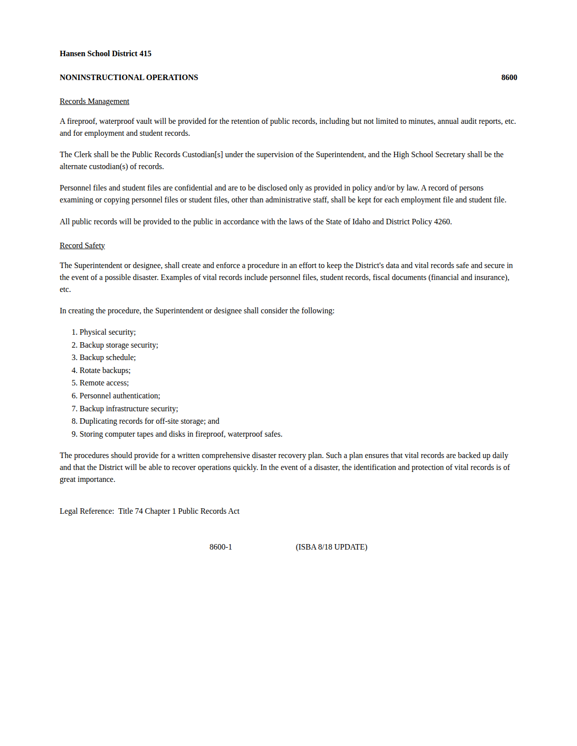Hansen School District 415
NONINSTRUCTIONAL OPERATIONS 8600
Records Management
A fireproof, waterproof vault will be provided for the retention of public records, including but not limited to minutes, annual audit reports, etc. and for employment and student records.
The Clerk shall be the Public Records Custodian[s] under the supervision of the Superintendent, and the High School Secretary shall be the alternate custodian(s) of records.
Personnel files and student files are confidential and are to be disclosed only as provided in policy and/or by law. A record of persons examining or copying personnel files or student files, other than administrative staff, shall be kept for each employment file and student file.
All public records will be provided to the public in accordance with the laws of the State of Idaho and District Policy 4260.
Record Safety
The Superintendent or designee, shall create and enforce a procedure in an effort to keep the District's data and vital records safe and secure in the event of a possible disaster. Examples of vital records include personnel files, student records, fiscal documents (financial and insurance), etc.
In creating the procedure, the Superintendent or designee shall consider the following:
Physical security;
Backup storage security;
Backup schedule;
Rotate backups;
Remote access;
Personnel authentication;
Backup infrastructure security;
Duplicating records for off-site storage; and
Storing computer tapes and disks in fireproof, waterproof safes.
The procedures should provide for a written comprehensive disaster recovery plan. Such a plan ensures that vital records are backed up daily and that the District will be able to recover operations quickly. In the event of a disaster, the identification and protection of vital records is of great importance.
Legal Reference: Title 74 Chapter 1 Public Records Act
8600-1 (ISBA 8/18 UPDATE)